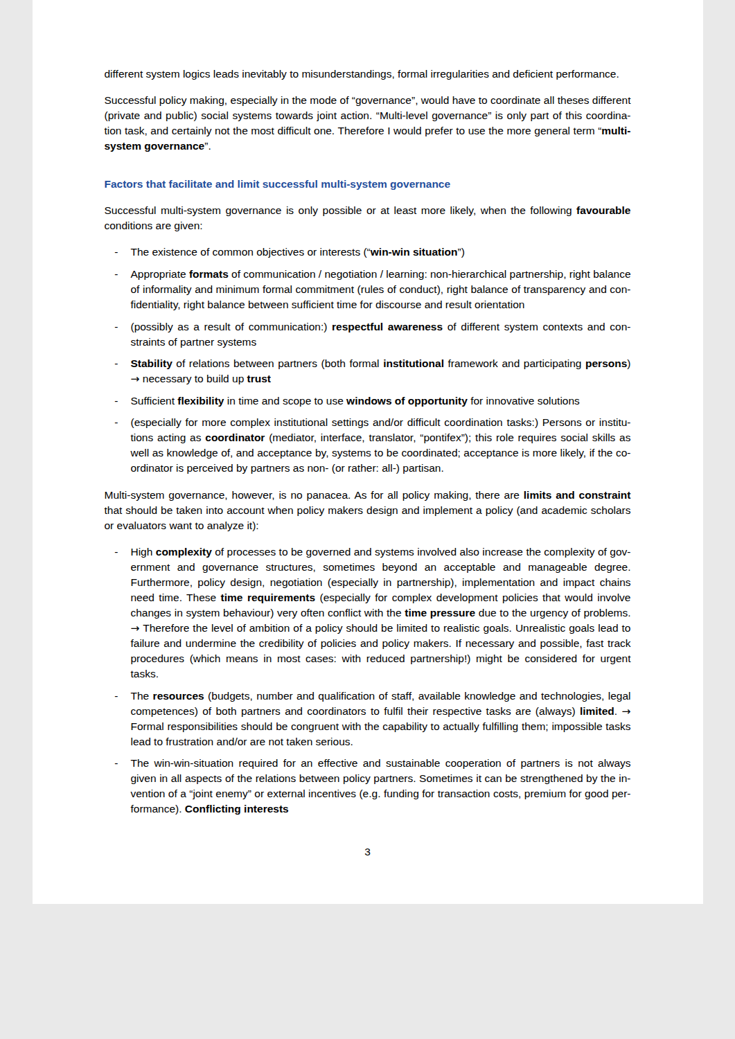different system logics leads inevitably to misunderstandings, formal irregularities and deficient performance.
Successful policy making, especially in the mode of “governance”, would have to coordinate all theses different (private and public) social systems towards joint action. “Multi-level governance” is only part of this coordination task, and certainly not the most difficult one. Therefore I would prefer to use the more general term “multi-system governance”.
Factors that facilitate and limit successful multi-system governance
Successful multi-system governance is only possible or at least more likely, when the following favourable conditions are given:
The existence of common objectives or interests (“win-win situation”)
Appropriate formats of communication / negotiation / learning: non-hierarchical partnership, right balance of informality and minimum formal commitment (rules of conduct), right balance of transparency and confidentiality, right balance between sufficient time for discourse and result orientation
(possibly as a result of communication:) respectful awareness of different system contexts and constraints of partner systems
Stability of relations between partners (both formal institutional framework and participating persons) → necessary to build up trust
Sufficient flexibility in time and scope to use windows of opportunity for innovative solutions
(especially for more complex institutional settings and/or difficult coordination tasks:) Persons or institutions acting as coordinator (mediator, interface, translator, “pontifex”); this role requires social skills as well as knowledge of, and acceptance by, systems to be coordinated; acceptance is more likely, if the coordinator is perceived by partners as non- (or rather: all-) partisan.
Multi-system governance, however, is no panacea. As for all policy making, there are limits and constraint that should be taken into account when policy makers design and implement a policy (and academic scholars or evaluators want to analyze it):
High complexity of processes to be governed and systems involved also increase the complexity of government and governance structures, sometimes beyond an acceptable and manageable degree. Furthermore, policy design, negotiation (especially in partnership), implementation and impact chains need time. These time requirements (especially for complex development policies that would involve changes in system behaviour) very often conflict with the time pressure due to the urgency of problems. → Therefore the level of ambition of a policy should be limited to realistic goals. Unrealistic goals lead to failure and undermine the credibility of policies and policy makers. If necessary and possible, fast track procedures (which means in most cases: with reduced partnership!) might be considered for urgent tasks.
The resources (budgets, number and qualification of staff, available knowledge and technologies, legal competences) of both partners and coordinators to fulfil their respective tasks are (always) limited. → Formal responsibilities should be congruent with the capability to actually fulfilling them; impossible tasks lead to frustration and/or are not taken serious.
The win-win-situation required for an effective and sustainable cooperation of partners is not always given in all aspects of the relations between policy partners. Sometimes it can be strengthened by the invention of a “joint enemy” or external incentives (e.g. funding for transaction costs, premium for good performance). Conflicting interests
3